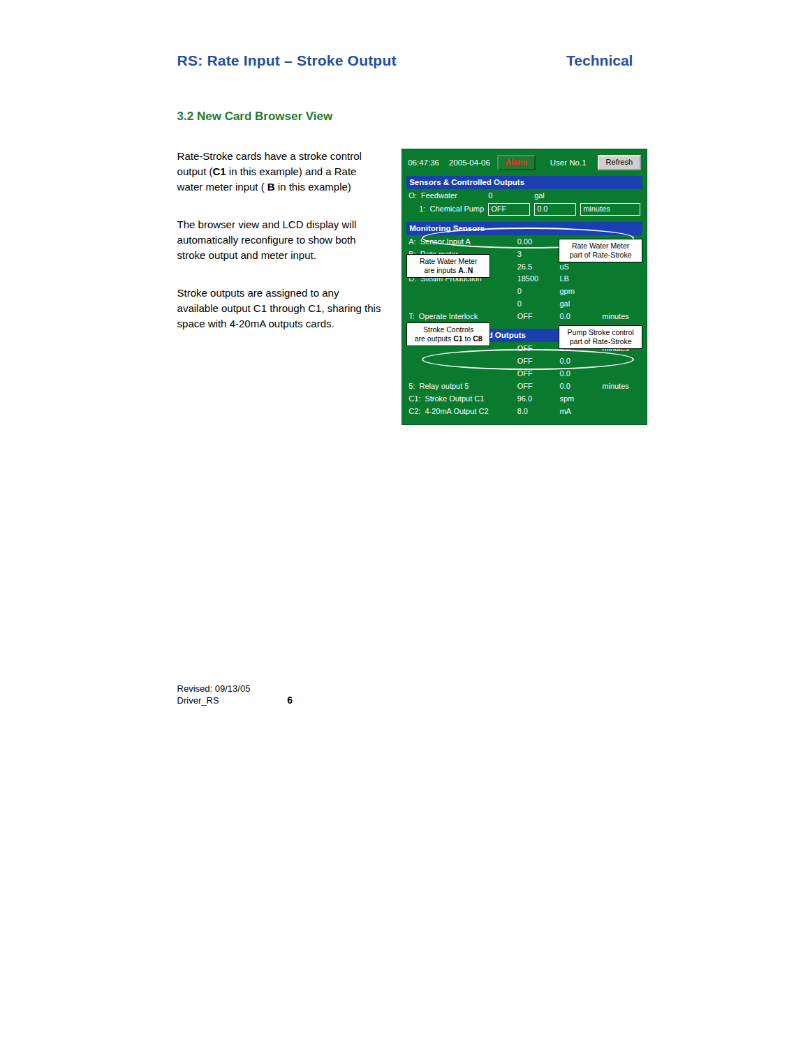RS: Rate Input – Stroke Output
Technical
3.2 New Card Browser View
Rate-Stroke cards have a stroke control output (C1 in this example) and a Rate water meter input ( B in this example)
The browser view and LCD display will automatically reconfigure to show both stroke output and meter input.
Stroke outputs are assigned to any available output C1 through C1, sharing this space with 4-20mA outputs cards.
06:47:36 2005-04-06 Alarm User No.1 Refresh
Sensors & Controlled Outputs
| O: Feedwater | 0 | gal | |
| 1: Chemical Pump | OFF | 0.0 | minutes |
Monitoring Sensors
| A: Sensor Input A | 0.00 | - | |
| B: Rate meter | 3 | gpm | |
| C: Condensate Cond. | 26.5 | uS | |
| D: Steam Production | 18500 | LB | |
| | 0 | gpm | |
| | 0 | gal | |
| T: Operate Interlock | OFF | 0.0 | minutes |
Unused, Uncontrolled Outputs
| | OFF | 0.0 | minutes |
| | OFF | 0.0 | |
| | OFF | 0.0 | |
| 5: Relay output 5 | OFF | 0.0 | minutes |
| C1: Stroke Output C1 | 96.0 | spm | |
| C2: 4-20mA Output C2 | 8.0 | mA | |
Rate Water Meter
are inputs A..N
Rate Water Meter
part of Rate-Stroke
Stroke Controls
are outputs C1 to C8
Pump Stroke control
part of Rate-Stroke
Revised: 09/13/05
Driver_RS
6